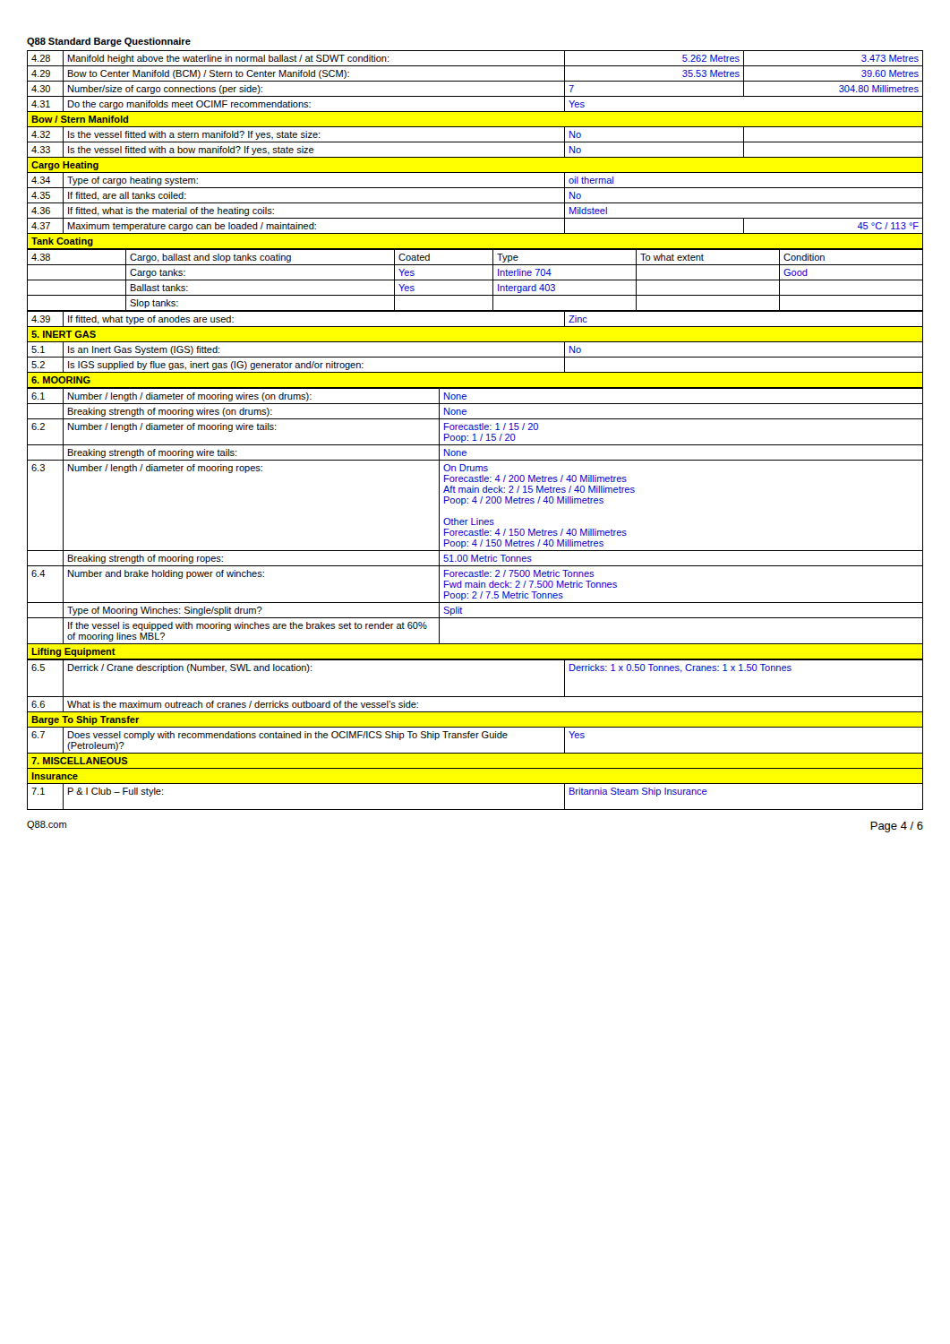Q88 Standard Barge Questionnaire
| 4.28 | Manifold height above the waterline in normal ballast / at SDWT condition: | 5.262 Metres | 3.473 Metres |
| 4.29 | Bow to Center Manifold (BCM) / Stern to Center Manifold (SCM): | 35.53 Metres | 39.60 Metres |
| 4.30 | Number/size of cargo connections (per side): | 7 | 304.80 Millimetres |
| 4.31 | Do the cargo manifolds meet OCIMF recommendations: | Yes |
| Bow / Stern Manifold |
| 4.32 | Is the vessel fitted with a stern manifold? If yes, state size: | No | |
| 4.33 | Is the vessel fitted with a bow manifold? If yes, state size | No | |
| Cargo Heating |
| 4.34 | Type of cargo heating system: | oil thermal |
| 4.35 | If fitted, are all tanks coiled: | No |
| 4.36 | If fitted, what is the material of the heating coils: | Mildsteel |
| 4.37 | Maximum temperature cargo can be loaded / maintained: | | 45 °C / 113 °F |
| Tank Coating |
| 4.38 | Cargo, ballast and slop tanks coating | Coated | Type | To what extent | Condition |
| | Cargo tanks: | Yes | Interline 704 | | Good |
| | Ballast tanks: | Yes | Intergard 403 | | |
| | Slop tanks: | | | | |
| 4.39 | If fitted, what type of anodes are used: | Zinc |
| 5. INERT GAS |
| 5.1 | Is an Inert Gas System (IGS) fitted: | No |
| 5.2 | Is IGS supplied by flue gas, inert gas (IG) generator and/or nitrogen: | |
| 6. MOORING |
| 6.1 | Number / length / diameter of mooring wires (on drums): | None |
| | Breaking strength of mooring wires (on drums): | None |
| 6.2 | Number / length / diameter of mooring wire tails: | Forecastle: 1 / 15 / 20 Poop: 1 / 15 / 20 |
| | Breaking strength of mooring wire tails: | None |
| 6.3 | Number / length / diameter of mooring ropes: | On Drums Forecastle: 4 / 200 Metres / 40 Millimetres Aft main deck: 2 / 15 Metres / 40 Millimetres Poop: 4 / 200 Metres / 40 Millimetres Other Lines Forecastle: 4 / 150 Metres / 40 Millimetres Poop: 4 / 150 Metres / 40 Millimetres |
| | Breaking strength of mooring ropes: | 51.00 Metric Tonnes |
| 6.4 | Number and brake holding power of winches: | Forecastle: 2 / 7500 Metric Tonnes Fwd main deck: 2 / 7.500 Metric Tonnes Poop: 2 / 7.5 Metric Tonnes |
| | Type of Mooring Winches: Single/split drum? | Split |
| | If the vessel is equipped with mooring winches are the brakes set to render at 60% of mooring lines MBL? | |
| Lifting Equipment |
| 6.5 | Derrick / Crane description (Number, SWL and location): | Derricks: 1 x 0.50 Tonnes, Cranes: 1 x 1.50 Tonnes |
| 6.6 | What is the maximum outreach of cranes / derricks outboard of the vessel’s side: |
| Barge To Ship Transfer |
| 6.7 | Does vessel comply with recommendations contained in the OCIMF/ICS Ship To Ship Transfer Guide (Petroleum)? | Yes |
| 7. MISCELLANEOUS |
| Insurance |
| 7.1 | P & I Club – Full style: | Britannia Steam Ship Insurance |
Q88.com Page 4 / 6